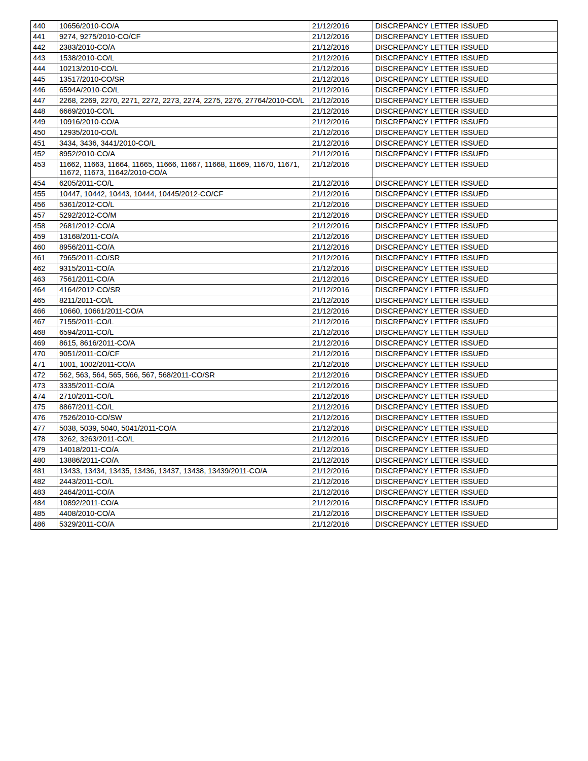| 440 | 10656/2010-CO/A | 21/12/2016 | DISCREPANCY LETTER ISSUED |
| 441 | 9274, 9275/2010-CO/CF | 21/12/2016 | DISCREPANCY LETTER ISSUED |
| 442 | 2383/2010-CO/A | 21/12/2016 | DISCREPANCY LETTER ISSUED |
| 443 | 1538/2010-CO/L | 21/12/2016 | DISCREPANCY LETTER ISSUED |
| 444 | 10213/2010-CO/L | 21/12/2016 | DISCREPANCY LETTER ISSUED |
| 445 | 13517/2010-CO/SR | 21/12/2016 | DISCREPANCY LETTER ISSUED |
| 446 | 6594A/2010-CO/L | 21/12/2016 | DISCREPANCY LETTER ISSUED |
| 447 | 2268, 2269, 2270, 2271, 2272, 2273, 2274, 2275, 2276, 27764/2010-CO/L | 21/12/2016 | DISCREPANCY LETTER ISSUED |
| 448 | 6669/2010-CO/L | 21/12/2016 | DISCREPANCY LETTER ISSUED |
| 449 | 10916/2010-CO/A | 21/12/2016 | DISCREPANCY LETTER ISSUED |
| 450 | 12935/2010-CO/L | 21/12/2016 | DISCREPANCY LETTER ISSUED |
| 451 | 3434, 3436, 3441/2010-CO/L | 21/12/2016 | DISCREPANCY LETTER ISSUED |
| 452 | 8952/2010-CO/A | 21/12/2016 | DISCREPANCY LETTER ISSUED |
| 453 | 11662, 11663, 11664, 11665, 11666, 11667, 11668, 11669, 11670, 11671, 11672, 11673, 11642/2010-CO/A | 21/12/2016 | DISCREPANCY LETTER ISSUED |
| 454 | 6205/2011-CO/L | 21/12/2016 | DISCREPANCY LETTER ISSUED |
| 455 | 10447, 10442, 10443, 10444, 10445/2012-CO/CF | 21/12/2016 | DISCREPANCY LETTER ISSUED |
| 456 | 5361/2012-CO/L | 21/12/2016 | DISCREPANCY LETTER ISSUED |
| 457 | 5292/2012-CO/M | 21/12/2016 | DISCREPANCY LETTER ISSUED |
| 458 | 2681/2012-CO/A | 21/12/2016 | DISCREPANCY LETTER ISSUED |
| 459 | 13168/2011-CO/A | 21/12/2016 | DISCREPANCY LETTER ISSUED |
| 460 | 8956/2011-CO/A | 21/12/2016 | DISCREPANCY LETTER ISSUED |
| 461 | 7965/2011-CO/SR | 21/12/2016 | DISCREPANCY LETTER ISSUED |
| 462 | 9315/2011-CO/A | 21/12/2016 | DISCREPANCY LETTER ISSUED |
| 463 | 7561/2011-CO/A | 21/12/2016 | DISCREPANCY LETTER ISSUED |
| 464 | 4164/2012-CO/SR | 21/12/2016 | DISCREPANCY LETTER ISSUED |
| 465 | 8211/2011-CO/L | 21/12/2016 | DISCREPANCY LETTER ISSUED |
| 466 | 10660, 10661/2011-CO/A | 21/12/2016 | DISCREPANCY LETTER ISSUED |
| 467 | 7155/2011-CO/L | 21/12/2016 | DISCREPANCY LETTER ISSUED |
| 468 | 6594/2011-CO/L | 21/12/2016 | DISCREPANCY LETTER ISSUED |
| 469 | 8615, 8616/2011-CO/A | 21/12/2016 | DISCREPANCY LETTER ISSUED |
| 470 | 9051/2011-CO/CF | 21/12/2016 | DISCREPANCY LETTER ISSUED |
| 471 | 1001, 1002/2011-CO/A | 21/12/2016 | DISCREPANCY LETTER ISSUED |
| 472 | 562, 563, 564, 565, 566, 567, 568/2011-CO/SR | 21/12/2016 | DISCREPANCY LETTER ISSUED |
| 473 | 3335/2011-CO/A | 21/12/2016 | DISCREPANCY LETTER ISSUED |
| 474 | 2710/2011-CO/L | 21/12/2016 | DISCREPANCY LETTER ISSUED |
| 475 | 8867/2011-CO/L | 21/12/2016 | DISCREPANCY LETTER ISSUED |
| 476 | 7526/2010-CO/SW | 21/12/2016 | DISCREPANCY LETTER ISSUED |
| 477 | 5038, 5039, 5040, 5041/2011-CO/A | 21/12/2016 | DISCREPANCY LETTER ISSUED |
| 478 | 3262, 3263/2011-CO/L | 21/12/2016 | DISCREPANCY LETTER ISSUED |
| 479 | 14018/2011-CO/A | 21/12/2016 | DISCREPANCY LETTER ISSUED |
| 480 | 13886/2011-CO/A | 21/12/2016 | DISCREPANCY LETTER ISSUED |
| 481 | 13433, 13434, 13435, 13436, 13437, 13438, 13439/2011-CO/A | 21/12/2016 | DISCREPANCY LETTER ISSUED |
| 482 | 2443/2011-CO/L | 21/12/2016 | DISCREPANCY LETTER ISSUED |
| 483 | 2464/2011-CO/A | 21/12/2016 | DISCREPANCY LETTER ISSUED |
| 484 | 10892/2011-CO/A | 21/12/2016 | DISCREPANCY LETTER ISSUED |
| 485 | 4408/2010-CO/A | 21/12/2016 | DISCREPANCY LETTER ISSUED |
| 486 | 5329/2011-CO/A | 21/12/2016 | DISCREPANCY LETTER ISSUED |